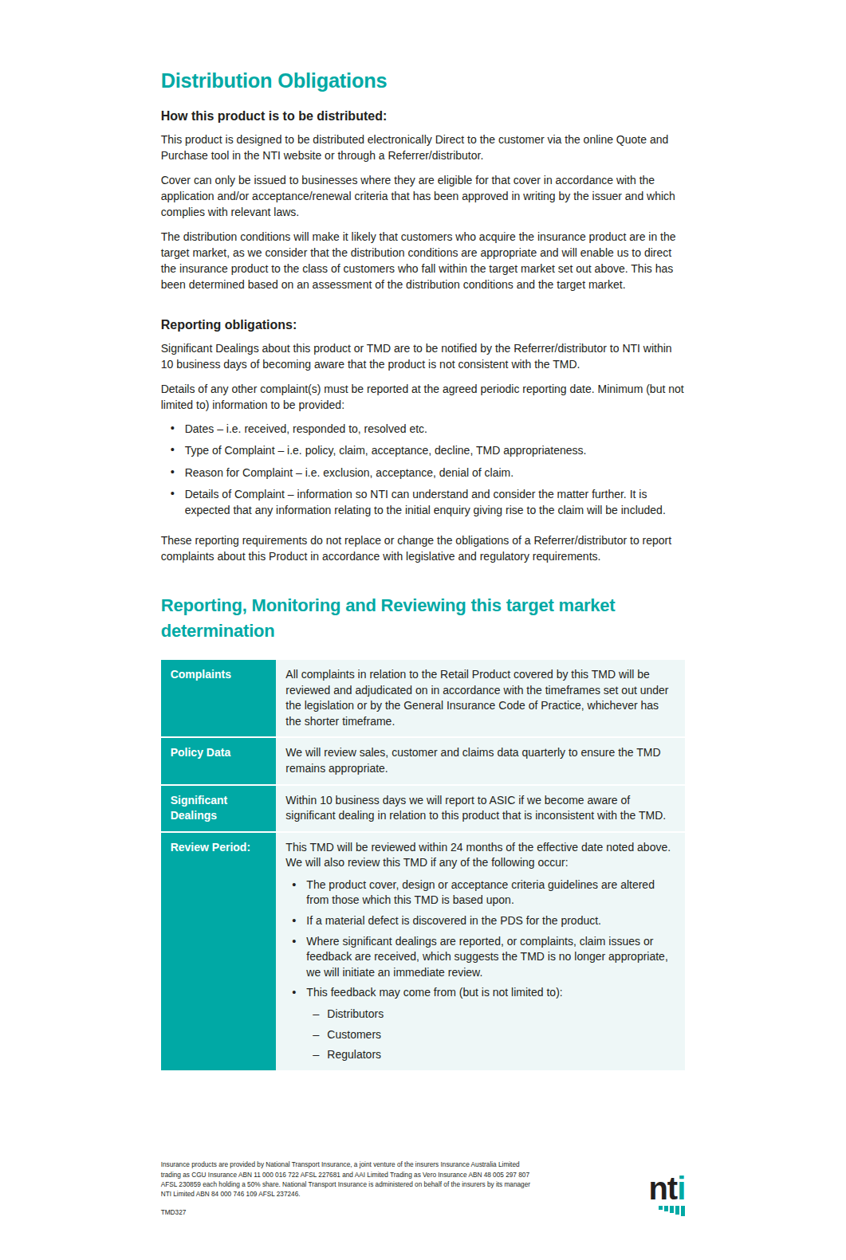Distribution Obligations
How this product is to be distributed:
This product is designed to be distributed electronically Direct to the customer via the online Quote and Purchase tool in the NTI website or through a Referrer/distributor.
Cover can only be issued to businesses where they are eligible for that cover in accordance with the application and/or acceptance/renewal criteria that has been approved in writing by the issuer and which complies with relevant laws.
The distribution conditions will make it likely that customers who acquire the insurance product are in the target market, as we consider that the distribution conditions are appropriate and will enable us to direct the insurance product to the class of customers who fall within the target market set out above. This has been determined based on an assessment of the distribution conditions and the target market.
Reporting obligations:
Significant Dealings about this product or TMD are to be notified by the Referrer/distributor to NTI within 10 business days of becoming aware that the product is not consistent with the TMD.
Details of any other complaint(s) must be reported at the agreed periodic reporting date. Minimum (but not limited to) information to be provided:
Dates – i.e. received, responded to, resolved etc.
Type of Complaint – i.e. policy, claim, acceptance, decline, TMD appropriateness.
Reason for Complaint – i.e. exclusion, acceptance, denial of claim.
Details of Complaint – information so NTI can understand and consider the matter further. It is expected that any information relating to the initial enquiry giving rise to the claim will be included.
These reporting requirements do not replace or change the obligations of a Referrer/distributor to report complaints about this Product in accordance with legislative and regulatory requirements.
Reporting, Monitoring and Reviewing this target market determination
| Complaints | All complaints in relation to the Retail Product covered by this TMD will be reviewed and adjudicated on in accordance with the timeframes set out under the legislation or by the General Insurance Code of Practice, whichever has the shorter timeframe. |
| Policy Data | We will review sales, customer and claims data quarterly to ensure the TMD remains appropriate. |
| Significant Dealings | Within 10 business days we will report to ASIC if we become aware of significant dealing in relation to this product that is inconsistent with the TMD. |
| Review Period: | This TMD will be reviewed within 24 months of the effective date noted above. We will also review this TMD if any of the following occur: The product cover, design or acceptance criteria guidelines are altered from those which this TMD is based upon. If a material defect is discovered in the PDS for the product. Where significant dealings are reported, or complaints, claim issues or feedback are received, which suggests the TMD is no longer appropriate, we will initiate an immediate review. This feedback may come from (but is not limited to): Distributors Customers Regulators |
Insurance products are provided by National Transport Insurance, a joint venture of the insurers Insurance Australia Limited trading as CGU Insurance ABN 11 000 016 722 AFSL 227681 and AAI Limited Trading as Vero Insurance ABN 48 005 297 807 AFSL 230859 each holding a 50% share. National Transport Insurance is administered on behalf of the insurers by its manager NTI Limited ABN 84 000 746 109 AFSL 237246.
TMD327
nti